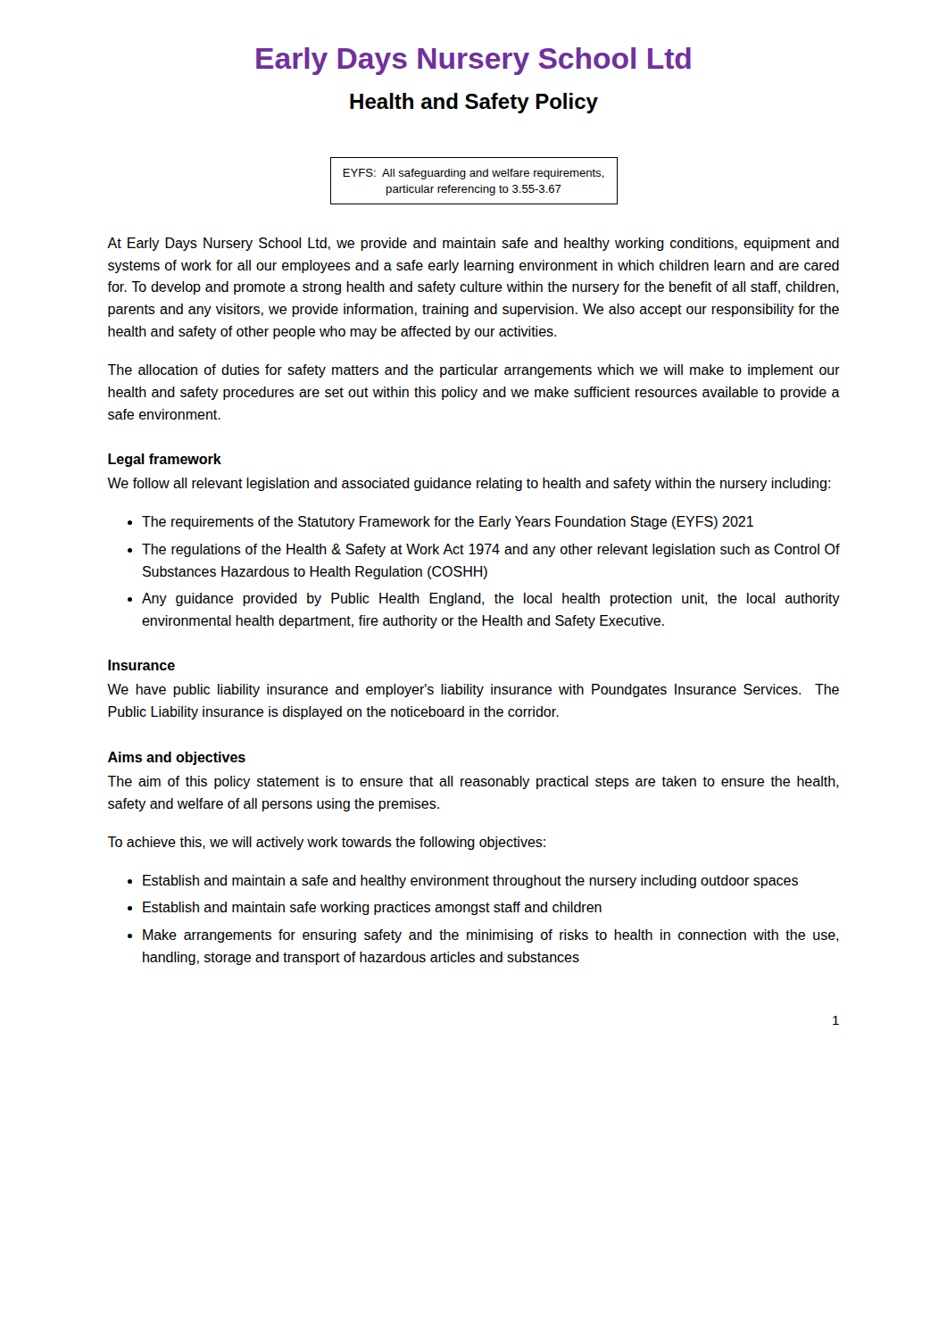Early Days Nursery School Ltd
Health and Safety Policy
EYFS: All safeguarding and welfare requirements, particular referencing to 3.55-3.67
At Early Days Nursery School Ltd, we provide and maintain safe and healthy working conditions, equipment and systems of work for all our employees and a safe early learning environment in which children learn and are cared for. To develop and promote a strong health and safety culture within the nursery for the benefit of all staff, children, parents and any visitors, we provide information, training and supervision. We also accept our responsibility for the health and safety of other people who may be affected by our activities.
The allocation of duties for safety matters and the particular arrangements which we will make to implement our health and safety procedures are set out within this policy and we make sufficient resources available to provide a safe environment.
Legal framework
We follow all relevant legislation and associated guidance relating to health and safety within the nursery including:
The requirements of the Statutory Framework for the Early Years Foundation Stage (EYFS) 2021
The regulations of the Health & Safety at Work Act 1974 and any other relevant legislation such as Control Of Substances Hazardous to Health Regulation (COSHH)
Any guidance provided by Public Health England, the local health protection unit, the local authority environmental health department, fire authority or the Health and Safety Executive.
Insurance
We have public liability insurance and employer's liability insurance with Poundgates Insurance Services. The Public Liability insurance is displayed on the noticeboard in the corridor.
Aims and objectives
The aim of this policy statement is to ensure that all reasonably practical steps are taken to ensure the health, safety and welfare of all persons using the premises.
To achieve this, we will actively work towards the following objectives:
Establish and maintain a safe and healthy environment throughout the nursery including outdoor spaces
Establish and maintain safe working practices amongst staff and children
Make arrangements for ensuring safety and the minimising of risks to health in connection with the use, handling, storage and transport of hazardous articles and substances
1